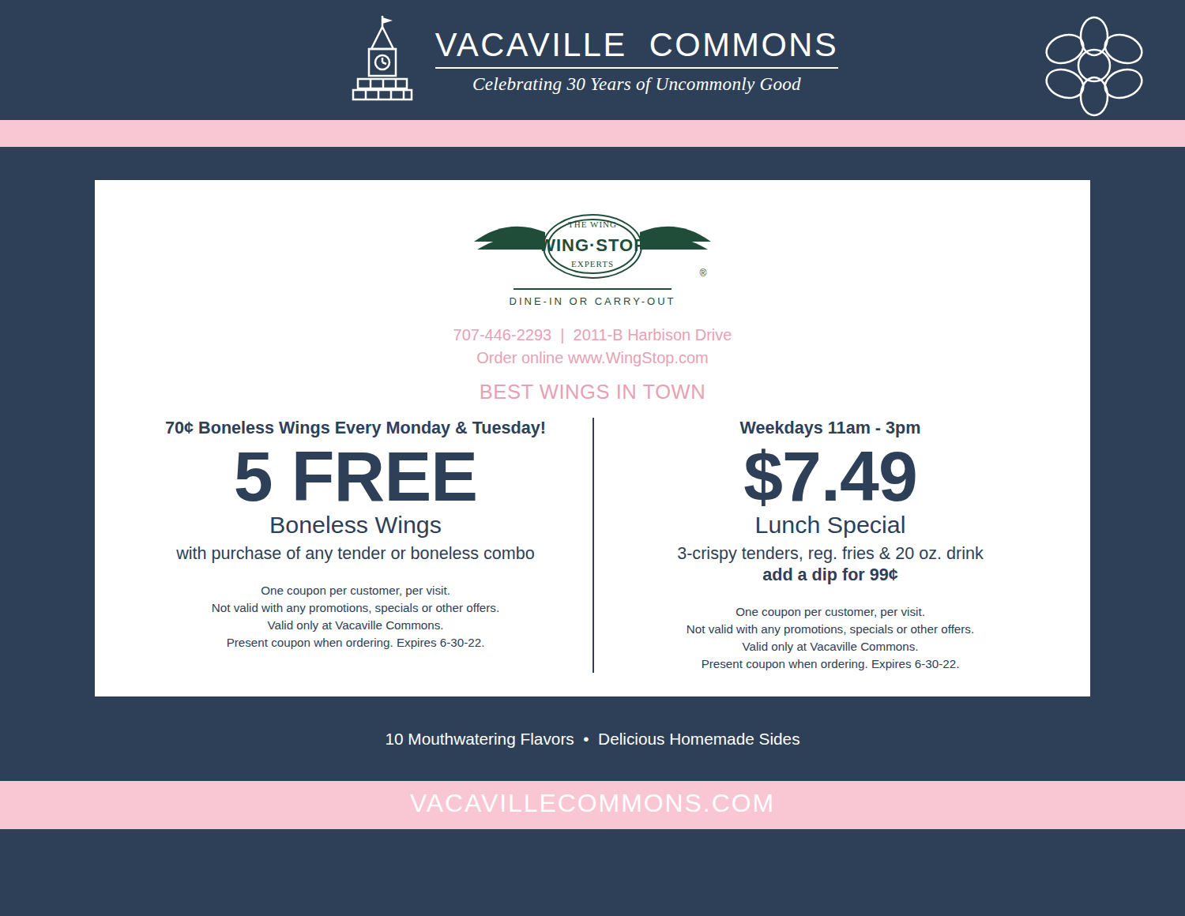VACAVILLE COMMONS
Celebrating 30 Years of Uncommonly Good
THE WING WING·STOP EXPERTS ® DINE-IN OR CARRY-OUT
707-446-2293 | 2011-B Harbison Drive
Order online www.WingStop.com
BEST WINGS IN TOWN
70¢ Boneless Wings Every Monday & Tuesday!
5 FREE
Boneless Wings
with purchase of any tender or boneless combo
One coupon per customer, per visit.
Not valid with any promotions, specials or other offers.
Valid only at Vacaville Commons.
Present coupon when ordering. Expires 6-30-22.
Weekdays 11am - 3pm
$7.49
Lunch Special
3-crispy tenders, reg. fries & 20 oz. drink
add a dip for 99¢
One coupon per customer, per visit.
Not valid with any promotions, specials or other offers.
Valid only at Vacaville Commons.
Present coupon when ordering. Expires 6-30-22.
10 Mouthwatering Flavors • Delicious Homemade Sides
VACAVILLECOMMONS.COM